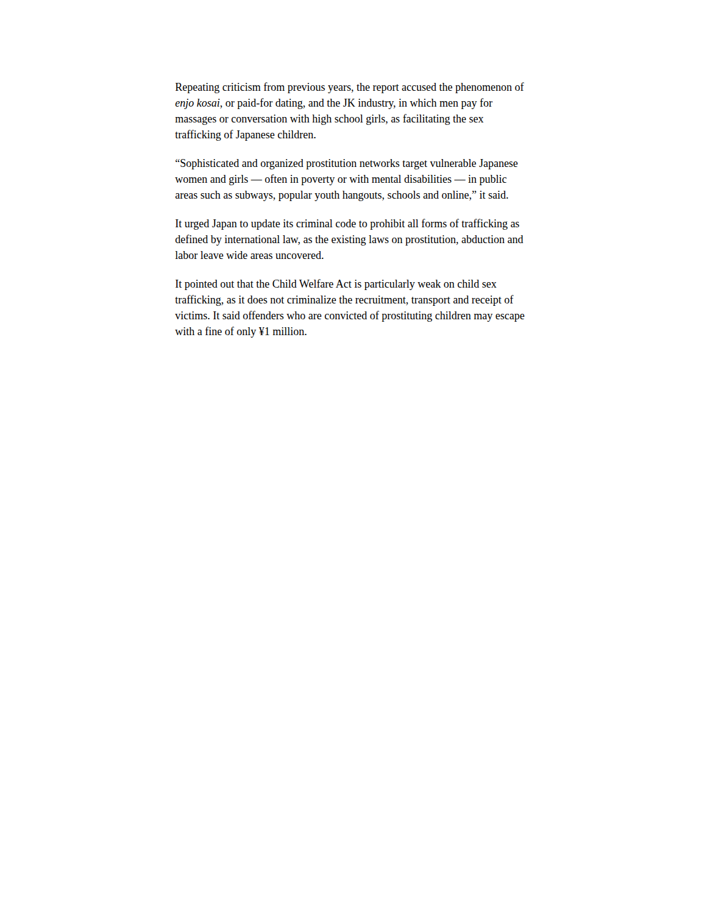Repeating criticism from previous years, the report accused the phenomenon of enjo kosai, or paid-for dating, and the JK industry, in which men pay for massages or conversation with high school girls, as facilitating the sex trafficking of Japanese children.
“Sophisticated and organized prostitution networks target vulnerable Japanese women and girls — often in poverty or with mental disabilities — in public areas such as subways, popular youth hangouts, schools and online,” it said.
It urged Japan to update its criminal code to prohibit all forms of trafficking as defined by international law, as the existing laws on prostitution, abduction and labor leave wide areas uncovered.
It pointed out that the Child Welfare Act is particularly weak on child sex trafficking, as it does not criminalize the recruitment, transport and receipt of victims. It said offenders who are convicted of prostituting children may escape with a fine of only ¥1 million.